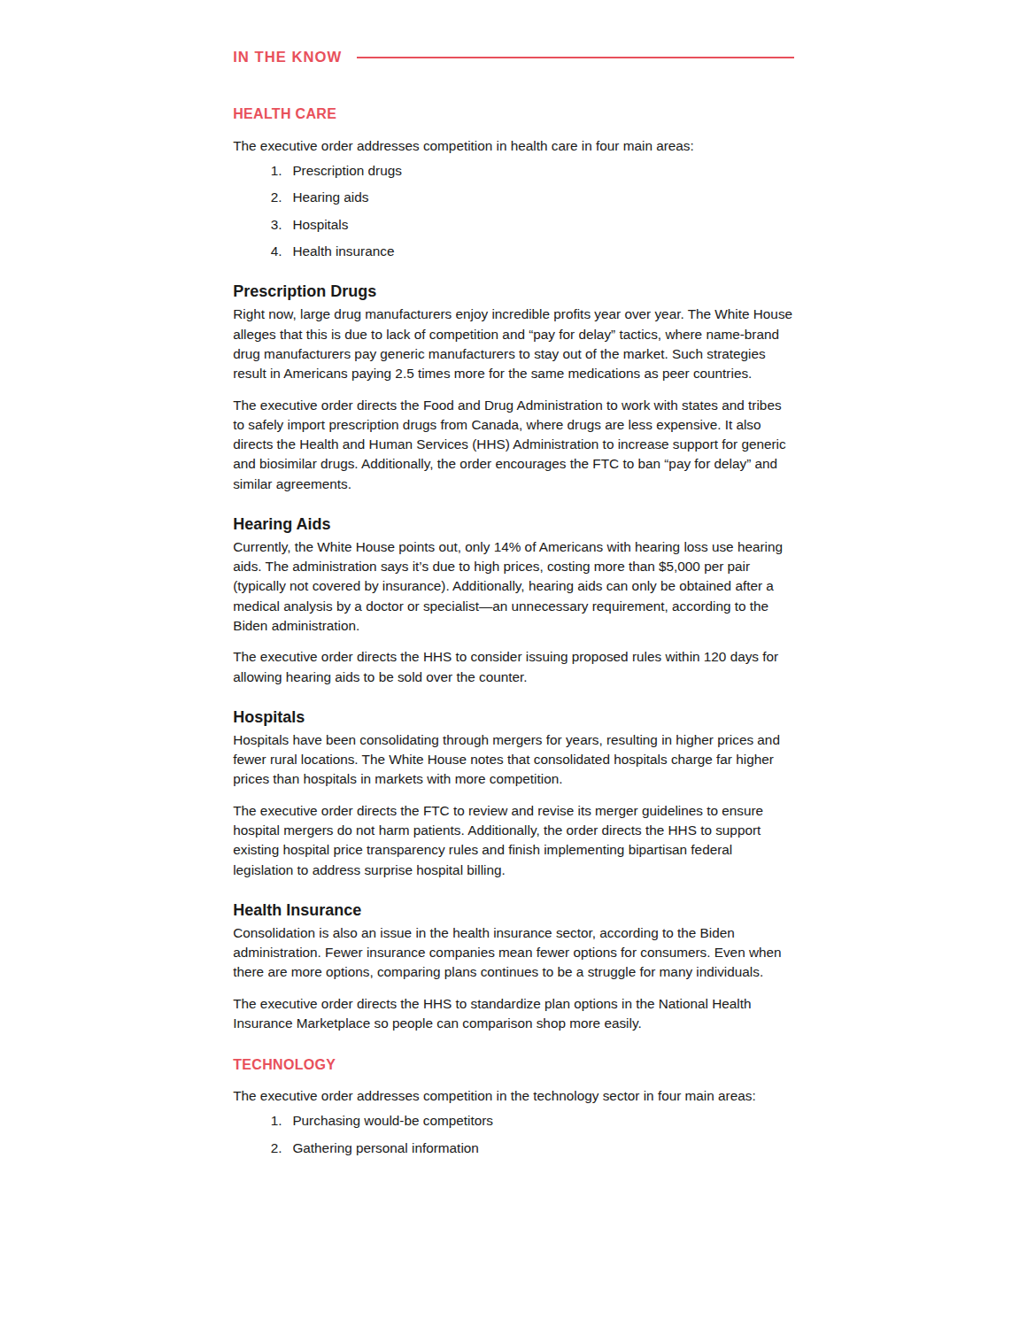IN THE KNOW
Health Care
The executive order addresses competition in health care in four main areas:
Prescription drugs
Hearing aids
Hospitals
Health insurance
Prescription Drugs
Right now, large drug manufacturers enjoy incredible profits year over year. The White House alleges that this is due to lack of competition and “pay for delay” tactics, where name-brand drug manufacturers pay generic manufacturers to stay out of the market. Such strategies result in Americans paying 2.5 times more for the same medications as peer countries.
The executive order directs the Food and Drug Administration to work with states and tribes to safely import prescription drugs from Canada, where drugs are less expensive. It also directs the Health and Human Services (HHS) Administration to increase support for generic and biosimilar drugs. Additionally, the order encourages the FTC to ban “pay for delay” and similar agreements.
Hearing Aids
Currently, the White House points out, only 14% of Americans with hearing loss use hearing aids. The administration says it’s due to high prices, costing more than $5,000 per pair (typically not covered by insurance). Additionally, hearing aids can only be obtained after a medical analysis by a doctor or specialist—an unnecessary requirement, according to the Biden administration.
The executive order directs the HHS to consider issuing proposed rules within 120 days for allowing hearing aids to be sold over the counter.
Hospitals
Hospitals have been consolidating through mergers for years, resulting in higher prices and fewer rural locations. The White House notes that consolidated hospitals charge far higher prices than hospitals in markets with more competition.
The executive order directs the FTC to review and revise its merger guidelines to ensure hospital mergers do not harm patients. Additionally, the order directs the HHS to support existing hospital price transparency rules and finish implementing bipartisan federal legislation to address surprise hospital billing.
Health Insurance
Consolidation is also an issue in the health insurance sector, according to the Biden administration. Fewer insurance companies mean fewer options for consumers. Even when there are more options, comparing plans continues to be a struggle for many individuals.
The executive order directs the HHS to standardize plan options in the National Health Insurance Marketplace so people can comparison shop more easily.
Technology
The executive order addresses competition in the technology sector in four main areas:
Purchasing would-be competitors
Gathering personal information